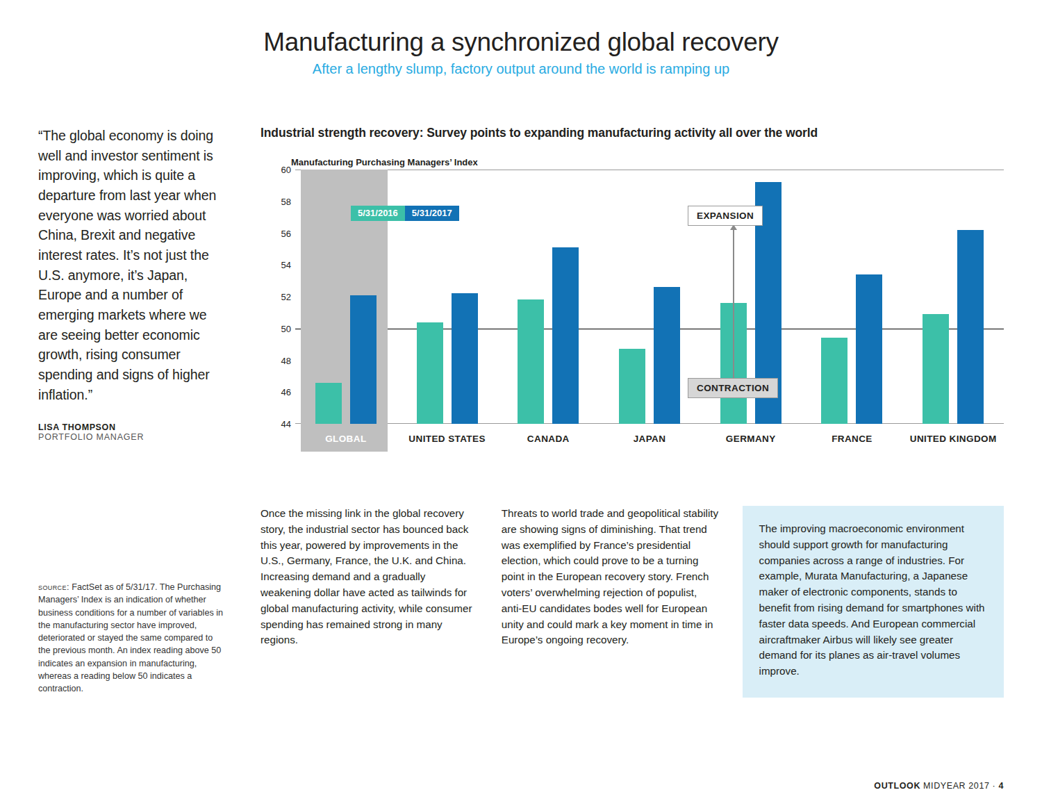Manufacturing a synchronized global recovery
After a lengthy slump, factory output around the world is ramping up
“The global economy is doing well and investor sentiment is improving, which is quite a departure from last year when everyone was worried about China, Brexit and negative interest rates. It’s not just the U.S. anymore, it’s Japan, Europe and a number of emerging markets where we are seeing better economic growth, rising consumer spending and signs of higher inflation.”
LISA THOMPSON
PORTFOLIO MANAGER
SOURCE: FactSet as of 5/31/17. The Purchasing Managers’ Index is an indication of whether business conditions for a number of variables in the manufacturing sector have improved, deteriorated or stayed the same compared to the previous month. An index reading above 50 indicates an expansion in manufacturing, whereas a reading below 50 indicates a contraction.
Industrial strength recovery: Survey points to expanding manufacturing activity all over the world
Manufacturing Purchasing Managers’ Index
60
58
56
54
52
50
48
46
44
5/31/20165/31/2017
EXPANSION
CONTRACTION
GLOBAL
UNITED STATES
CANADA
JAPAN
GERMANY
FRANCE
UNITED KINGDOM
Once the missing link in the global recovery story, the industrial sector has bounced back this year, powered by improvements in the U.S., Germany, France, the U.K. and China. Increasing demand and a gradually weakening dollar have acted as tailwinds for global manufacturing activity, while consumer spending has remained strong in many regions.
Threats to world trade and geopolitical stability are showing signs of diminishing. That trend was exemplified by France’s presidential election, which could prove to be a turning point in the European recovery story. French voters’ overwhelming rejection of populist, anti-EU candidates bodes well for European unity and could mark a key moment in time in Europe’s ongoing recovery.
The improving macroeconomic environment should support growth for manufacturing companies across a range of industries. For example, Murata Manufacturing, a Japanese maker of electronic components, stands to benefit from rising demand for smartphones with faster data speeds. And European commercial aircraftmaker Airbus will likely see greater demand for its planes as air-travel volumes improve.
OUTLOOK MIDYEAR 2017 · 4